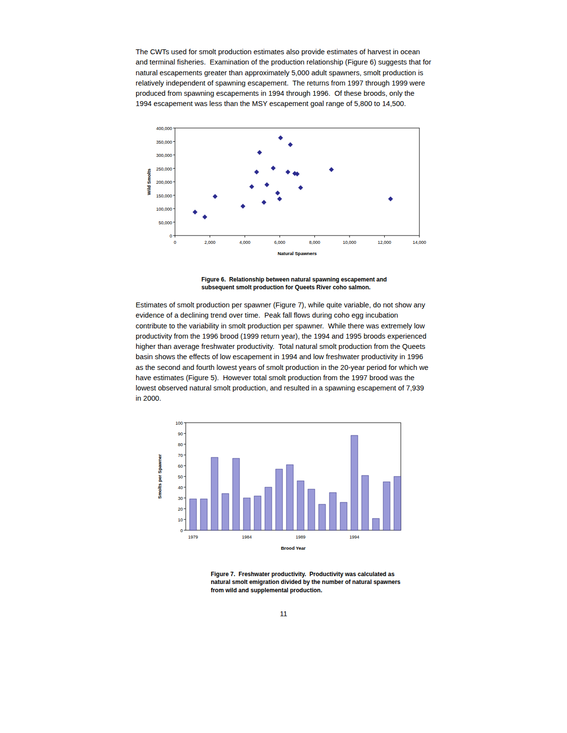The CWTs used for smolt production estimates also provide estimates of harvest in ocean and terminal fisheries. Examination of the production relationship (Figure 6) suggests that for natural escapements greater than approximately 5,000 adult spawners, smolt production is relatively independent of spawning escapement. The returns from 1997 through 1999 were produced from spawning escapements in 1994 through 1996. Of these broods, only the 1994 escapement was less than the MSY escapement goal range of 5,800 to 14,500.
400,000 350,000 300,000 250,000 200,000 150,000 100,000 50,000 0 0 2,000 4,000 6,000 8,000 10,000 12,000 14,000 Natural Spawners Wild Smolts
Figure 6. Relationship between natural spawning escapement and subsequent smolt production for Queets River coho salmon.
Estimates of smolt production per spawner (Figure 7), while quite variable, do not show any evidence of a declining trend over time. Peak fall flows during coho egg incubation contribute to the variability in smolt production per spawner. While there was extremely low productivity from the 1996 brood (1999 return year), the 1994 and 1995 broods experienced higher than average freshwater productivity. Total natural smolt production from the Queets basin shows the effects of low escapement in 1994 and low freshwater productivity in 1996 as the second and fourth lowest years of smolt production in the 20-year period for which we have estimates (Figure 5). However total smolt production from the 1997 brood was the lowest observed natural smolt production, and resulted in a spawning escapement of 7,939 in 2000.
100 90 80 70 60 50 40 30 20 10 0 1979 1984 1989 1994 Brood Year Smolts per Spawner
Figure 7. Freshwater productivity. Productivity was calculated as natural smolt emigration divided by the number of natural spawners from wild and supplemental production.
11